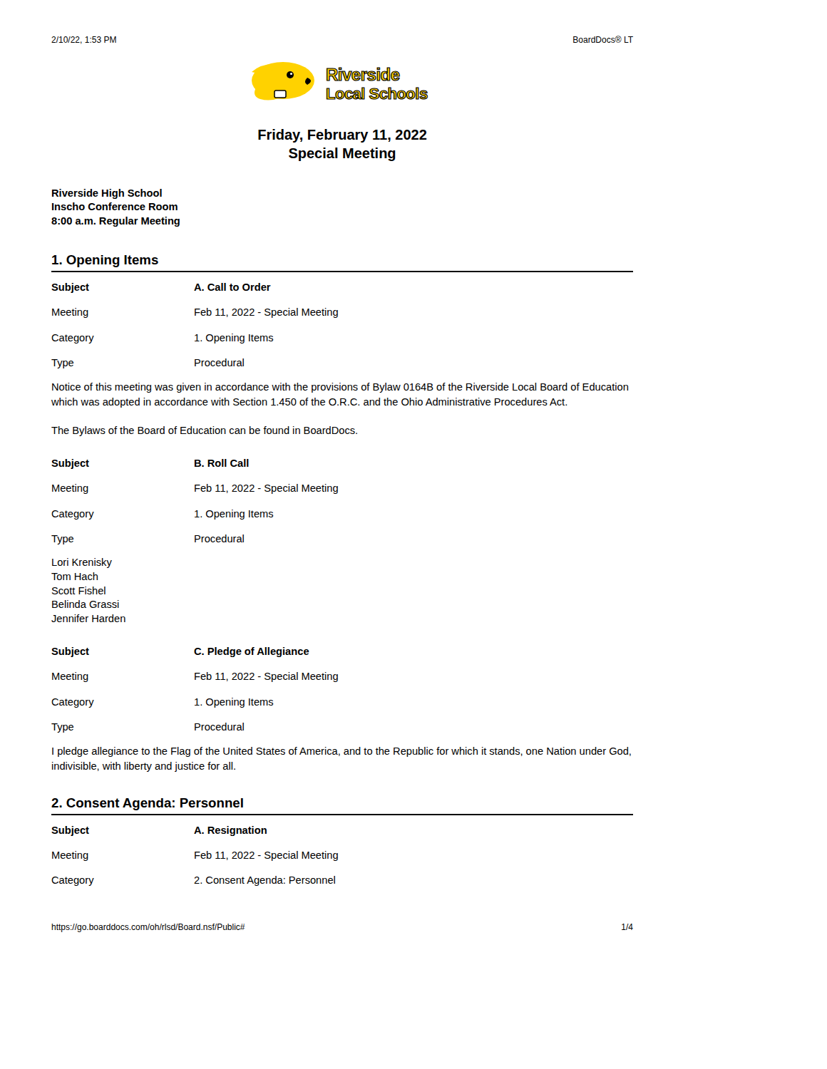2/10/22, 1:53 PM BoardDocs® LT
Riverside Local Schools
Friday, February 11, 2022 Special Meeting
Riverside High School
Inscho Conference Room
8:00 a.m. Regular Meeting
1. Opening Items
| Subject | A. Call to Order |
| Meeting | Feb 11, 2022 - Special Meeting |
| Category | 1. Opening Items |
| Type | Procedural |
Notice of this meeting was given in accordance with the provisions of Bylaw 0164B of the Riverside Local Board of Education which was adopted in accordance with Section 1.450 of the O.R.C. and the Ohio Administrative Procedures Act.
The Bylaws of the Board of Education can be found in BoardDocs.
| Subject | B. Roll Call |
| Meeting | Feb 11, 2022 - Special Meeting |
| Category | 1. Opening Items |
| Type | Procedural |
Lori Krenisky
Tom Hach
Scott Fishel
Belinda Grassi
Jennifer Harden
| Subject | C. Pledge of Allegiance |
| Meeting | Feb 11, 2022 - Special Meeting |
| Category | 1. Opening Items |
| Type | Procedural |
I pledge allegiance to the Flag of the United States of America, and to the Republic for which it stands, one Nation under God, indivisible, with liberty and justice for all.
2. Consent Agenda: Personnel
| Subject | A. Resignation |
| Meeting | Feb 11, 2022 - Special Meeting |
| Category | 2. Consent Agenda: Personnel |
https://go.boarddocs.com/oh/rlsd/Board.nsf/Public# 1/4